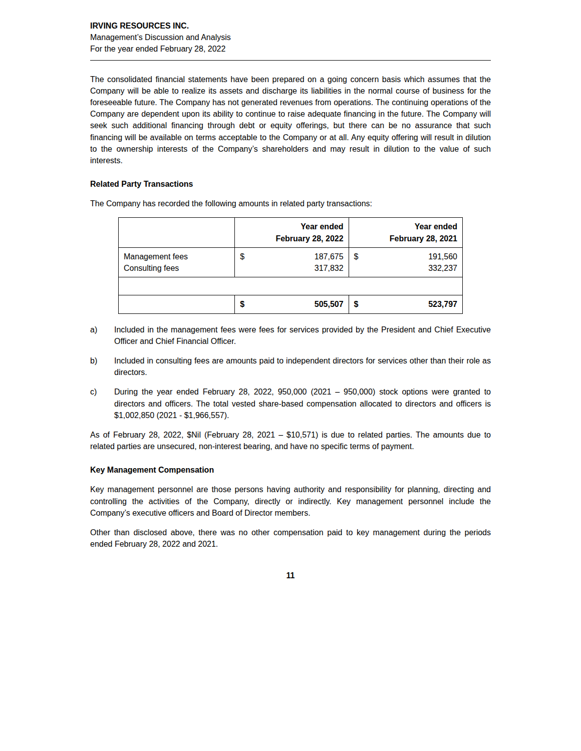IRVING RESOURCES INC.
Management’s Discussion and Analysis
For the year ended February 28, 2022
The consolidated financial statements have been prepared on a going concern basis which assumes that the Company will be able to realize its assets and discharge its liabilities in the normal course of business for the foreseeable future. The Company has not generated revenues from operations. The continuing operations of the Company are dependent upon its ability to continue to raise adequate financing in the future. The Company will seek such additional financing through debt or equity offerings, but there can be no assurance that such financing will be available on terms acceptable to the Company or at all. Any equity offering will result in dilution to the ownership interests of the Company’s shareholders and may result in dilution to the value of such interests.
Related Party Transactions
The Company has recorded the following amounts in related party transactions:
| | Year ended February 28, 2022 | Year ended February 28, 2021 |
| --- | --- | --- |
| Management fees Consulting fees | $ | 187,675 317,832 | $ | 191,560 332,237 |
| | $ | 505,507 | $ | 523,797 |
a) Included in the management fees were fees for services provided by the President and Chief Executive Officer and Chief Financial Officer.
b) Included in consulting fees are amounts paid to independent directors for services other than their role as directors.
c) During the year ended February 28, 2022, 950,000 (2021 – 950,000) stock options were granted to directors and officers. The total vested share-based compensation allocated to directors and officers is $1,002,850 (2021 - $1,966,557).
As of February 28, 2022, $Nil (February 28, 2021 – $10,571) is due to related parties. The amounts due to related parties are unsecured, non-interest bearing, and have no specific terms of payment.
Key Management Compensation
Key management personnel are those persons having authority and responsibility for planning, directing and controlling the activities of the Company, directly or indirectly. Key management personnel include the Company’s executive officers and Board of Director members.
Other than disclosed above, there was no other compensation paid to key management during the periods ended February 28, 2022 and 2021.
11